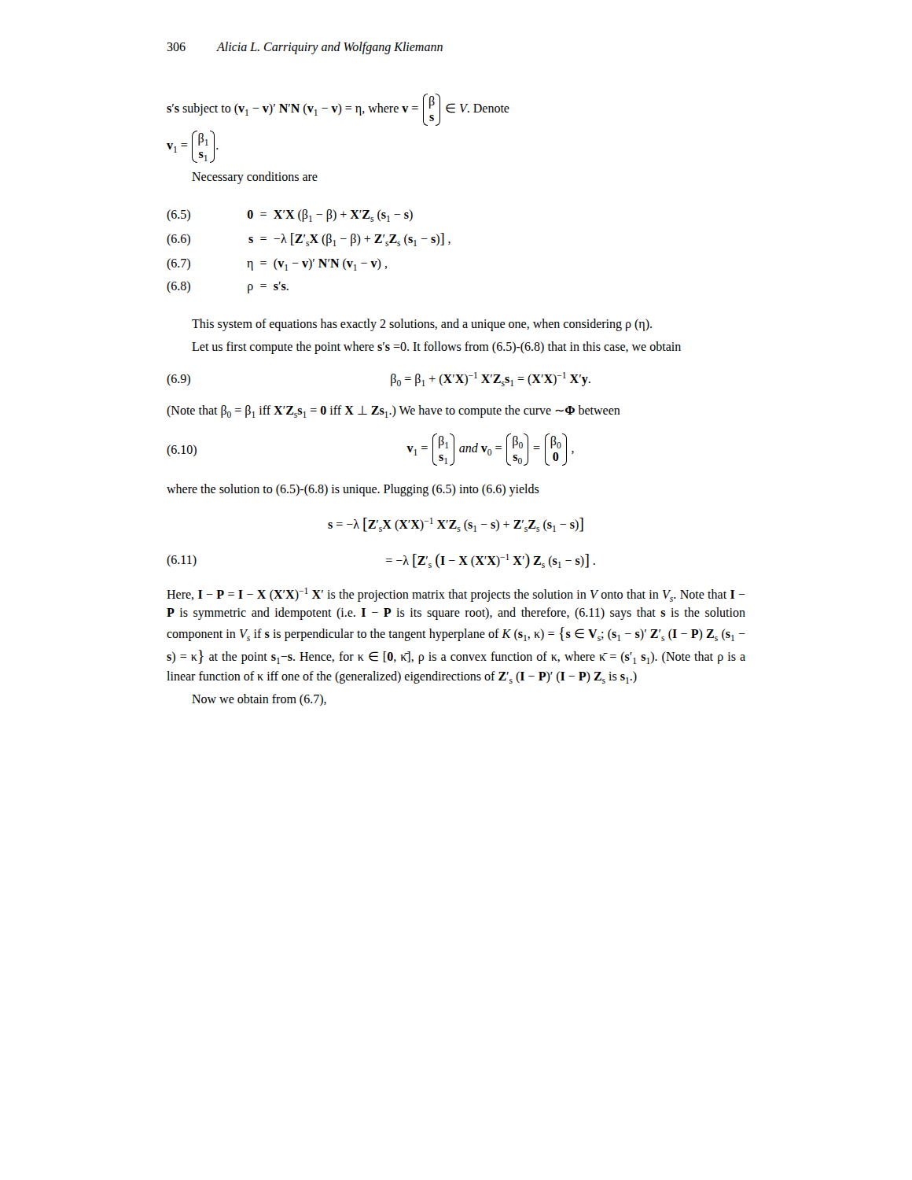306 Alicia L. Carriquiry and Wolfgang Kliemann
s′s subject to (v1 − v)′ N′N (v1 − v) = η, where v = β
s ∈ V. Denote
v1 = β1
s1.
Necessary conditions are
| (6.5) | 0 | = | X ′ X (β 1 − β) + X ′ Z s ( s 1 − s ) |
| (6.6) | s | = | −λ [ Z ′ s X (β 1 − β) + Z ′ s Z s ( s 1 − s ) ] , |
| (6.7) | η | = | ( v 1 − v )′ N ′ N ( v 1 − v ) , |
| (6.8) | ρ | = | s ′ s . |
This system of equations has exactly 2 solutions, and a unique one, when considering ρ (η).
Let us first compute the point where s′s =0. It follows from (6.5)-(6.8) that in this case, we obtain
(6.9)
β0 = β1 + (X′X)−1 X′Zss1 = (X′X)−1 X′y.
(Note that β0 = β1 iff X′Zss1 = 0 iff X ⊥ Zs1.) We have to compute the curve ∼Φ between
(6.10)
v1 = β1
s1 and v0 = β0
s0 = β0
0 ,
where the solution to (6.5)-(6.8) is unique. Plugging (6.5) into (6.6) yields
s = −λ [Z′sX (X′X)−1 X′Zs (s1 − s) + Z′sZs (s1 − s)]
(6.11)
= −λ [Z′s (I − X (X′X)−1 X′) Zs (s1 − s)] .
Here, I − P = I − X (X′X)−1 X′ is the projection matrix that projects the solution in V onto that in Vs. Note that I − P is symmetric and idempotent (i.e. I − P is its square root), and therefore, (6.11) says that s is the solution component in Vs if s is perpendicular to the tangent hyperplane of K (s1, κ) = {s ∈ Vs; (s1 − s)′ Z′s (I − P) Zs (s1 − s) = κ} at the point s1−s. Hence, for κ ∈ [0, κ̄], ρ is a convex function of κ, where κ̄ = (s′1 s1). (Note that ρ is a linear function of κ iff one of the (generalized) eigendirections of Z′s (I − P)′ (I − P) Zs is s1.)
Now we obtain from (6.7),